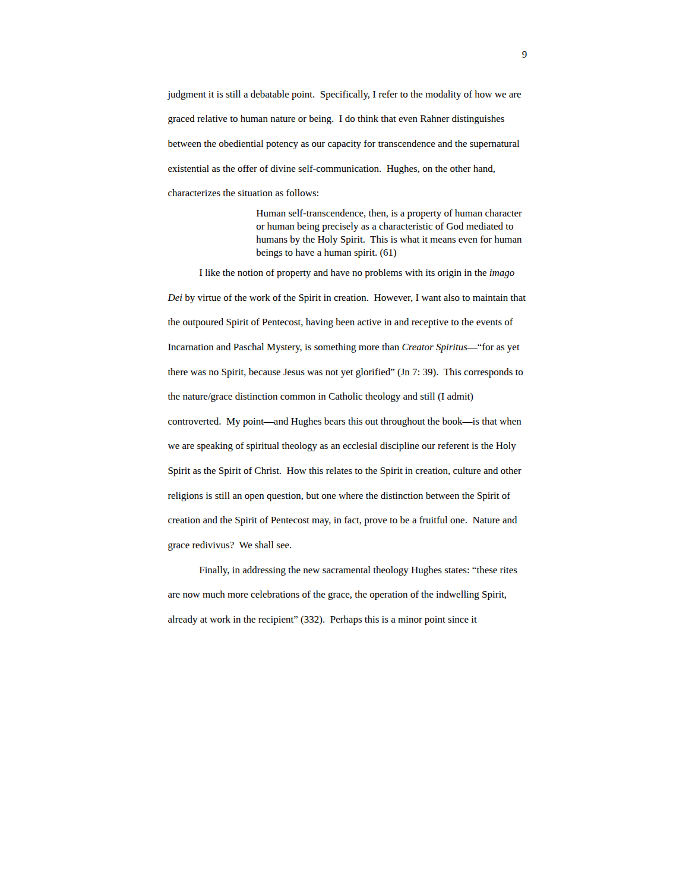9
judgment it is still a debatable point. Specifically, I refer to the modality of how we are graced relative to human nature or being. I do think that even Rahner distinguishes between the obediential potency as our capacity for transcendence and the supernatural existential as the offer of divine self-communication. Hughes, on the other hand, characterizes the situation as follows:
Human self-transcendence, then, is a property of human character or human being precisely as a characteristic of God mediated to humans by the Holy Spirit. This is what it means even for human beings to have a human spirit. (61)
I like the notion of property and have no problems with its origin in the imago Dei by virtue of the work of the Spirit in creation. However, I want also to maintain that the outpoured Spirit of Pentecost, having been active in and receptive to the events of Incarnation and Paschal Mystery, is something more than Creator Spiritus—“for as yet there was no Spirit, because Jesus was not yet glorified” (Jn 7: 39). This corresponds to the nature/grace distinction common in Catholic theology and still (I admit) controverted. My point—and Hughes bears this out throughout the book—is that when we are speaking of spiritual theology as an ecclesial discipline our referent is the Holy Spirit as the Spirit of Christ. How this relates to the Spirit in creation, culture and other religions is still an open question, but one where the distinction between the Spirit of creation and the Spirit of Pentecost may, in fact, prove to be a fruitful one. Nature and grace redivivus? We shall see.
Finally, in addressing the new sacramental theology Hughes states: “these rites are now much more celebrations of the grace, the operation of the indwelling Spirit, already at work in the recipient” (332). Perhaps this is a minor point since it